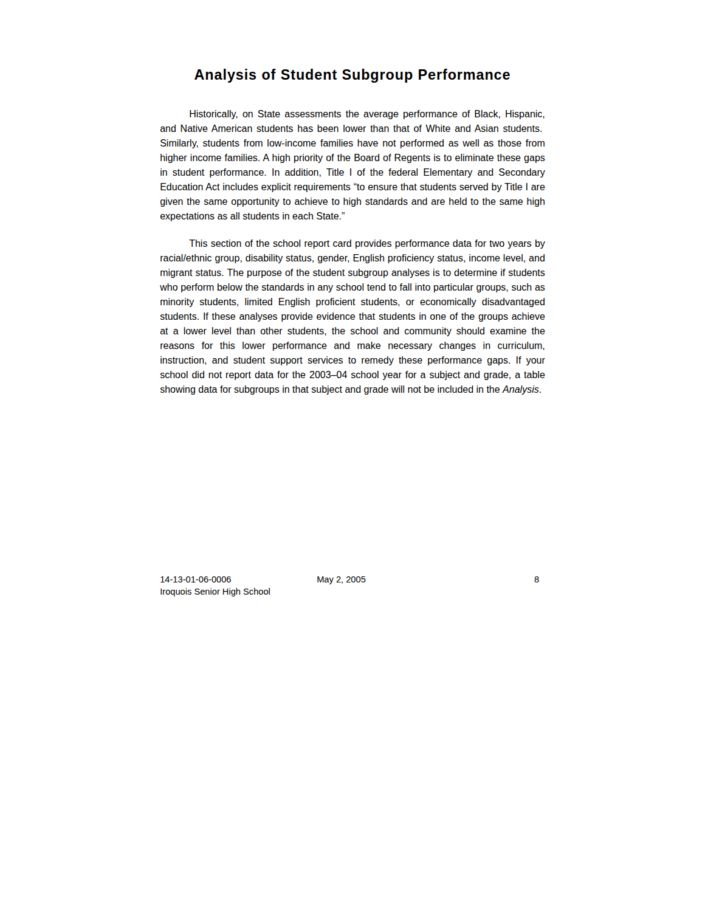Analysis of Student Subgroup Performance
Historically, on State assessments the average performance of Black, Hispanic, and Native American students has been lower than that of White and Asian students. Similarly, students from low-income families have not performed as well as those from higher income families. A high priority of the Board of Regents is to eliminate these gaps in student performance. In addition, Title I of the federal Elementary and Secondary Education Act includes explicit requirements “to ensure that students served by Title I are given the same opportunity to achieve to high standards and are held to the same high expectations as all students in each State.”
This section of the school report card provides performance data for two years by racial/ethnic group, disability status, gender, English proficiency status, income level, and migrant status. The purpose of the student subgroup analyses is to determine if students who perform below the standards in any school tend to fall into particular groups, such as minority students, limited English proficient students, or economically disadvantaged students. If these analyses provide evidence that students in one of the groups achieve at a lower level than other students, the school and community should examine the reasons for this lower performance and make necessary changes in curriculum, instruction, and student support services to remedy these performance gaps. If your school did not report data for the 2003–04 school year for a subject and grade, a table showing data for subgroups in that subject and grade will not be included in the Analysis.
14-13-01-06-0006
Iroquois Senior High School
May 2, 2005
8